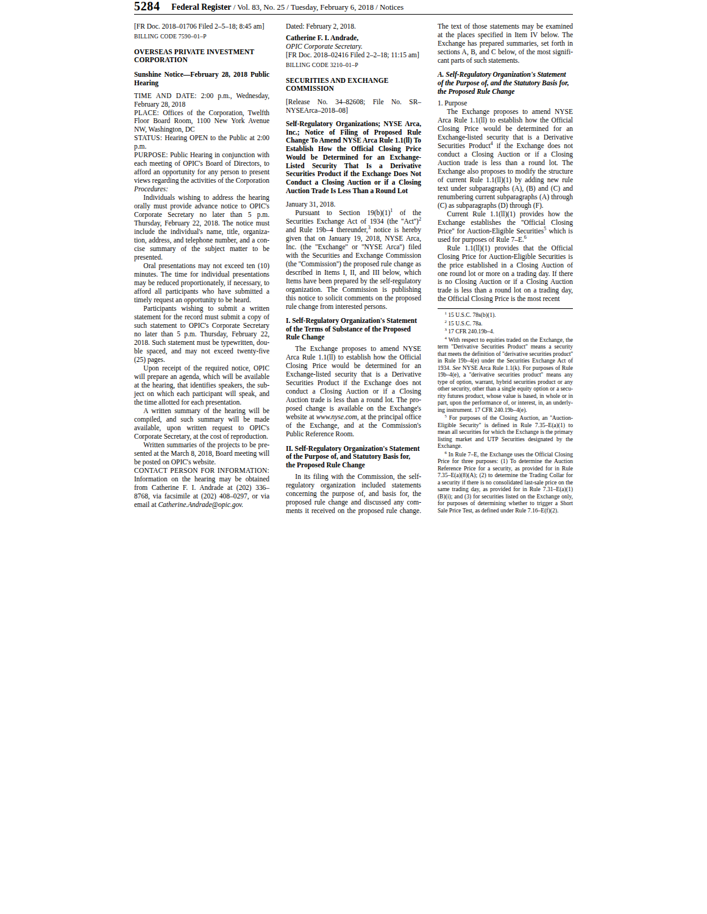5284
Federal Register / Vol. 83, No. 25 / Tuesday, February 6, 2018 / Notices
[FR Doc. 2018–01706 Filed 2–5–18; 8:45 am]
BILLING CODE 7590–01–P
OVERSEAS PRIVATE INVESTMENT CORPORATION
Sunshine Notice—February 28, 2018 Public Hearing
TIME AND DATE: 2:00 p.m., Wednesday, February 28, 2018
PLACE: Offices of the Corporation, Twelfth Floor Board Room, 1100 New York Avenue NW, Washington, DC
STATUS: Hearing OPEN to the Public at 2:00 p.m.
PURPOSE: Public Hearing in conjunction with each meeting of OPIC's Board of Directors, to afford an opportunity for any person to present views regarding the activities of the Corporation
Procedures:
Individuals wishing to address the hearing orally must provide advance notice to OPIC's Corporate Secretary no later than 5 p.m. Thursday, February 22, 2018. The notice must include the individual's name, title, organization, address, and telephone number, and a concise summary of the subject matter to be presented.
Oral presentations may not exceed ten (10) minutes. The time for individual presentations may be reduced proportionately, if necessary, to afford all participants who have submitted a timely request an opportunity to be heard.
Participants wishing to submit a written statement for the record must submit a copy of such statement to OPIC's Corporate Secretary no later than 5 p.m. Thursday, February 22, 2018. Such statement must be typewritten, double spaced, and may not exceed twenty-five (25) pages.
Upon receipt of the required notice, OPIC will prepare an agenda, which will be available at the hearing, that identifies speakers, the subject on which each participant will speak, and the time allotted for each presentation.
A written summary of the hearing will be compiled, and such summary will be made available, upon written request to OPIC's Corporate Secretary, at the cost of reproduction.
Written summaries of the projects to be presented at the March 8, 2018, Board meeting will be posted on OPIC's website.
CONTACT PERSON FOR INFORMATION: Information on the hearing may be obtained from Catherine F. I. Andrade at (202) 336–8768, via facsimile at (202) 408–0297, or via email at Catherine.Andrade@opic.gov.
Dated: February 2, 2018.
Catherine F. I. Andrade,
OPIC Corporate Secretary.
[FR Doc. 2018–02416 Filed 2–2–18; 11:15 am]
BILLING CODE 3210–01–P
SECURITIES AND EXCHANGE COMMISSION
[Release No. 34–82608; File No. SR–NYSEArca–2018–08]
Self-Regulatory Organizations; NYSE Arca, Inc.; Notice of Filing of Proposed Rule Change To Amend NYSE Arca Rule 1.1(ll) To Establish How the Official Closing Price Would be Determined for an Exchange-Listed Security That Is a Derivative Securities Product if the Exchange Does Not Conduct a Closing Auction or if a Closing Auction Trade Is Less Than a Round Lot
January 31, 2018.
Pursuant to Section 19(b)(1)1 of the Securities Exchange Act of 1934 (the ''Act'')2 and Rule 19b–4 thereunder,3 notice is hereby given that on January 19, 2018, NYSE Arca, Inc. (the ''Exchange'' or ''NYSE Arca'') filed with the Securities and Exchange Commission (the ''Commission'') the proposed rule change as described in Items I, II, and III below, which Items have been prepared by the self-regulatory organization. The Commission is publishing this notice to solicit comments on the proposed rule change from interested persons.
I. Self-Regulatory Organization's Statement of the Terms of Substance of the Proposed Rule Change
The Exchange proposes to amend NYSE Arca Rule 1.1(ll) to establish how the Official Closing Price would be determined for an Exchange-listed security that is a Derivative Securities Product if the Exchange does not conduct a Closing Auction or if a Closing Auction trade is less than a round lot. The proposed change is available on the Exchange's website at www.nyse.com, at the principal office of the Exchange, and at the Commission's Public Reference Room.
II. Self-Regulatory Organization's Statement of the Purpose of, and Statutory Basis for, the Proposed Rule Change
In its filing with the Commission, the self-regulatory organization included statements concerning the purpose of, and basis for, the proposed rule change and discussed any comments it received on the proposed rule change. The text of those statements may be examined at the places specified in Item IV below. The Exchange has prepared summaries, set forth in sections A, B, and C below, of the most significant parts of such statements.
A. Self-Regulatory Organization's Statement of the Purpose of, and the Statutory Basis for, the Proposed Rule Change
1. Purpose
The Exchange proposes to amend NYSE Arca Rule 1.1(ll) to establish how the Official Closing Price would be determined for an Exchange-listed security that is a Derivative Securities Product4 if the Exchange does not conduct a Closing Auction or if a Closing Auction trade is less than a round lot. The Exchange also proposes to modify the structure of current Rule 1.1(ll)(1) by adding new rule text under subparagraphs (A), (B) and (C) and renumbering current subparagraphs (A) through (C) as subparagraphs (D) through (F).
Current Rule 1.1(ll)(1) provides how the Exchange establishes the ''Official Closing Price'' for Auction-Eligible Securities5 which is used for purposes of Rule 7–E.6
Rule 1.1(ll)(1) provides that the Official Closing Price for Auction-Eligible Securities is the price established in a Closing Auction of one round lot or more on a trading day. If there is no Closing Auction or if a Closing Auction trade is less than a round lot on a trading day, the Official Closing Price is the most recent
1 15 U.S.C. 78s(b)(1).
2 15 U.S.C. 78a.
3 17 CFR 240.19b–4.
4 With respect to equities traded on the Exchange, the term ''Derivative Securities Product'' means a security that meets the definition of ''derivative securities product'' in Rule 19b–4(e) under the Securities Exchange Act of 1934. See NYSE Arca Rule 1.1(k). For purposes of Rule 19b–4(e), a ''derivative securities product'' means any type of option, warrant, hybrid securities product or any other security, other than a single equity option or a security futures product, whose value is based, in whole or in part, upon the performance of, or interest, in, an underlying instrument. 17 CFR 240.19b–4(e).
5 For purposes of the Closing Auction, an ''Auction-Eligible Security'' is defined in Rule 7.35–E(a)(1) to mean all securities for which the Exchange is the primary listing market and UTP Securities designated by the Exchange.
6 In Rule 7–E, the Exchange uses the Official Closing Price for three purposes: (1) To determine the Auction Reference Price for a security, as provided for in Rule 7.35–E(a)(8)(A); (2) to determine the Trading Collar for a security if there is no consolidated last-sale price on the same trading day, as provided for in Rule 7.31–E(a)(1)(B)(i); and (3) for securities listed on the Exchange only, for purposes of determining whether to trigger a Short Sale Price Test, as defined under Rule 7.16–E(f)(2).